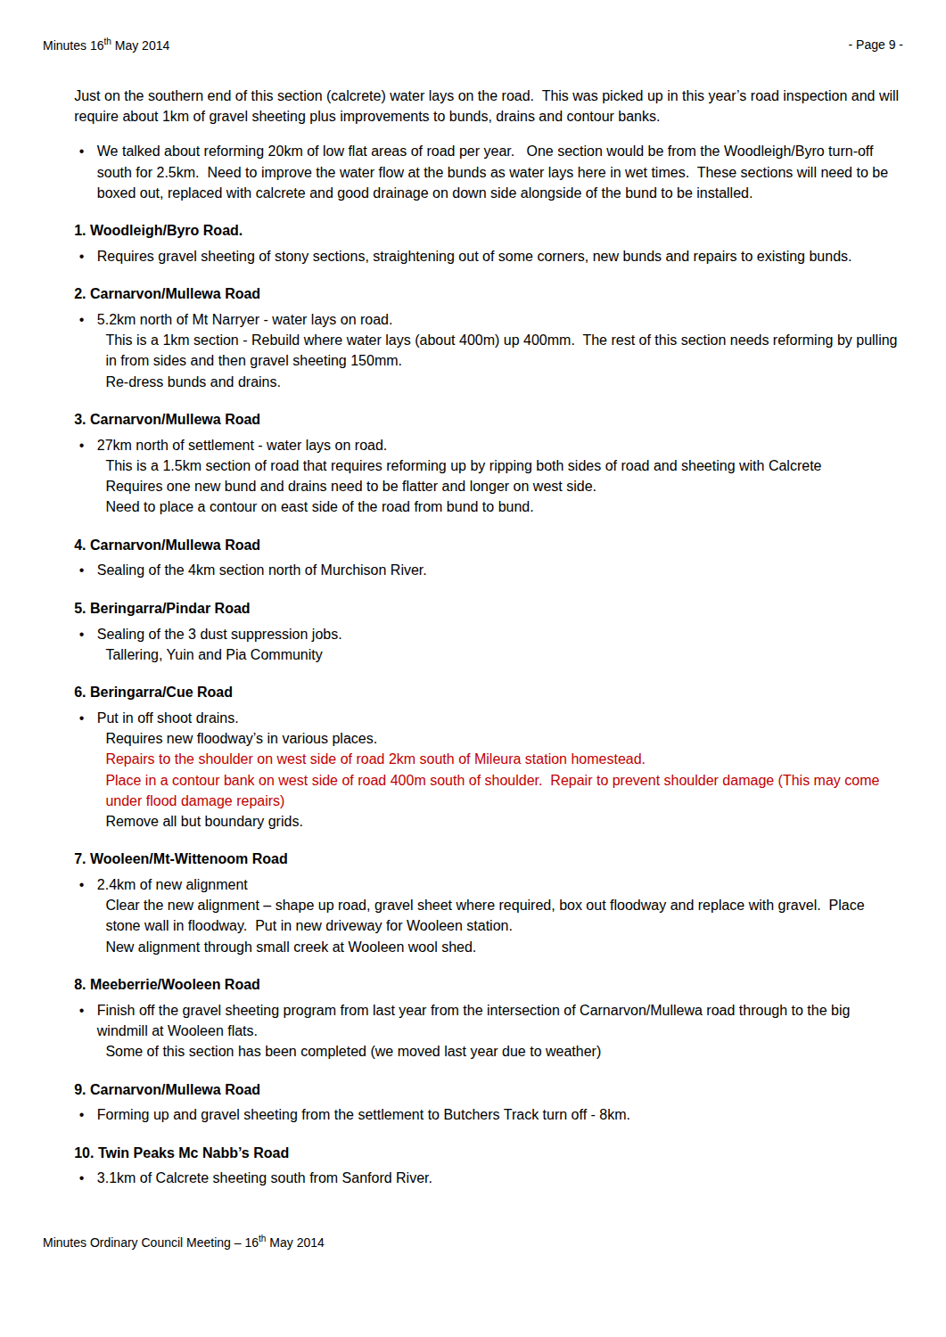Minutes 16th May 2014 - Page 9 -
Just on the southern end of this section (calcrete) water lays on the road. This was picked up in this year’s road inspection and will require about 1km of gravel sheeting plus improvements to bunds, drains and contour banks.
We talked about reforming 20km of low flat areas of road per year. One section would be from the Woodleigh/Byro turn-off south for 2.5km. Need to improve the water flow at the bunds as water lays here in wet times. These sections will need to be boxed out, replaced with calcrete and good drainage on down side alongside of the bund to be installed.
Woodleigh/Byro Road.
Requires gravel sheeting of stony sections, straightening out of some corners, new bunds and repairs to existing bunds.
Carnarvon/Mullewa Road
5.2km north of Mt Narryer - water lays on road. This is a 1km section - Rebuild where water lays (about 400m) up 400mm. The rest of this section needs reforming by pulling in from sides and then gravel sheeting 150mm. Re-dress bunds and drains.
Carnarvon/Mullewa Road
27km north of settlement - water lays on road. This is a 1.5km section of road that requires reforming up by ripping both sides of road and sheeting with Calcrete Requires one new bund and drains need to be flatter and longer on west side. Need to place a contour on east side of the road from bund to bund.
Carnarvon/Mullewa Road
Sealing of the 4km section north of Murchison River.
Beringarra/Pindar Road
Sealing of the 3 dust suppression jobs. Tallering, Yuin and Pia Community
Beringarra/Cue Road
Put in off shoot drains. Requires new floodway’s in various places. Repairs to the shoulder on west side of road 2km south of Mileura station homestead. Place in a contour bank on west side of road 400m south of shoulder. Repair to prevent shoulder damage (This may come under flood damage repairs) Remove all but boundary grids.
Wooleen/Mt-Wittenoom Road
2.4km of new alignment Clear the new alignment – shape up road, gravel sheet where required, box out floodway and replace with gravel. Place stone wall in floodway. Put in new driveway for Wooleen station. New alignment through small creek at Wooleen wool shed.
Meeberrie/Wooleen Road
Finish off the gravel sheeting program from last year from the intersection of Carnarvon/Mullewa road through to the big windmill at Wooleen flats. Some of this section has been completed (we moved last year due to weather)
Carnarvon/Mullewa Road
Forming up and gravel sheeting from the settlement to Butchers Track turn off - 8km.
Twin Peaks Mc Nabb’s Road
3.1km of Calcrete sheeting south from Sanford River.
Minutes Ordinary Council Meeting – 16th May 2014